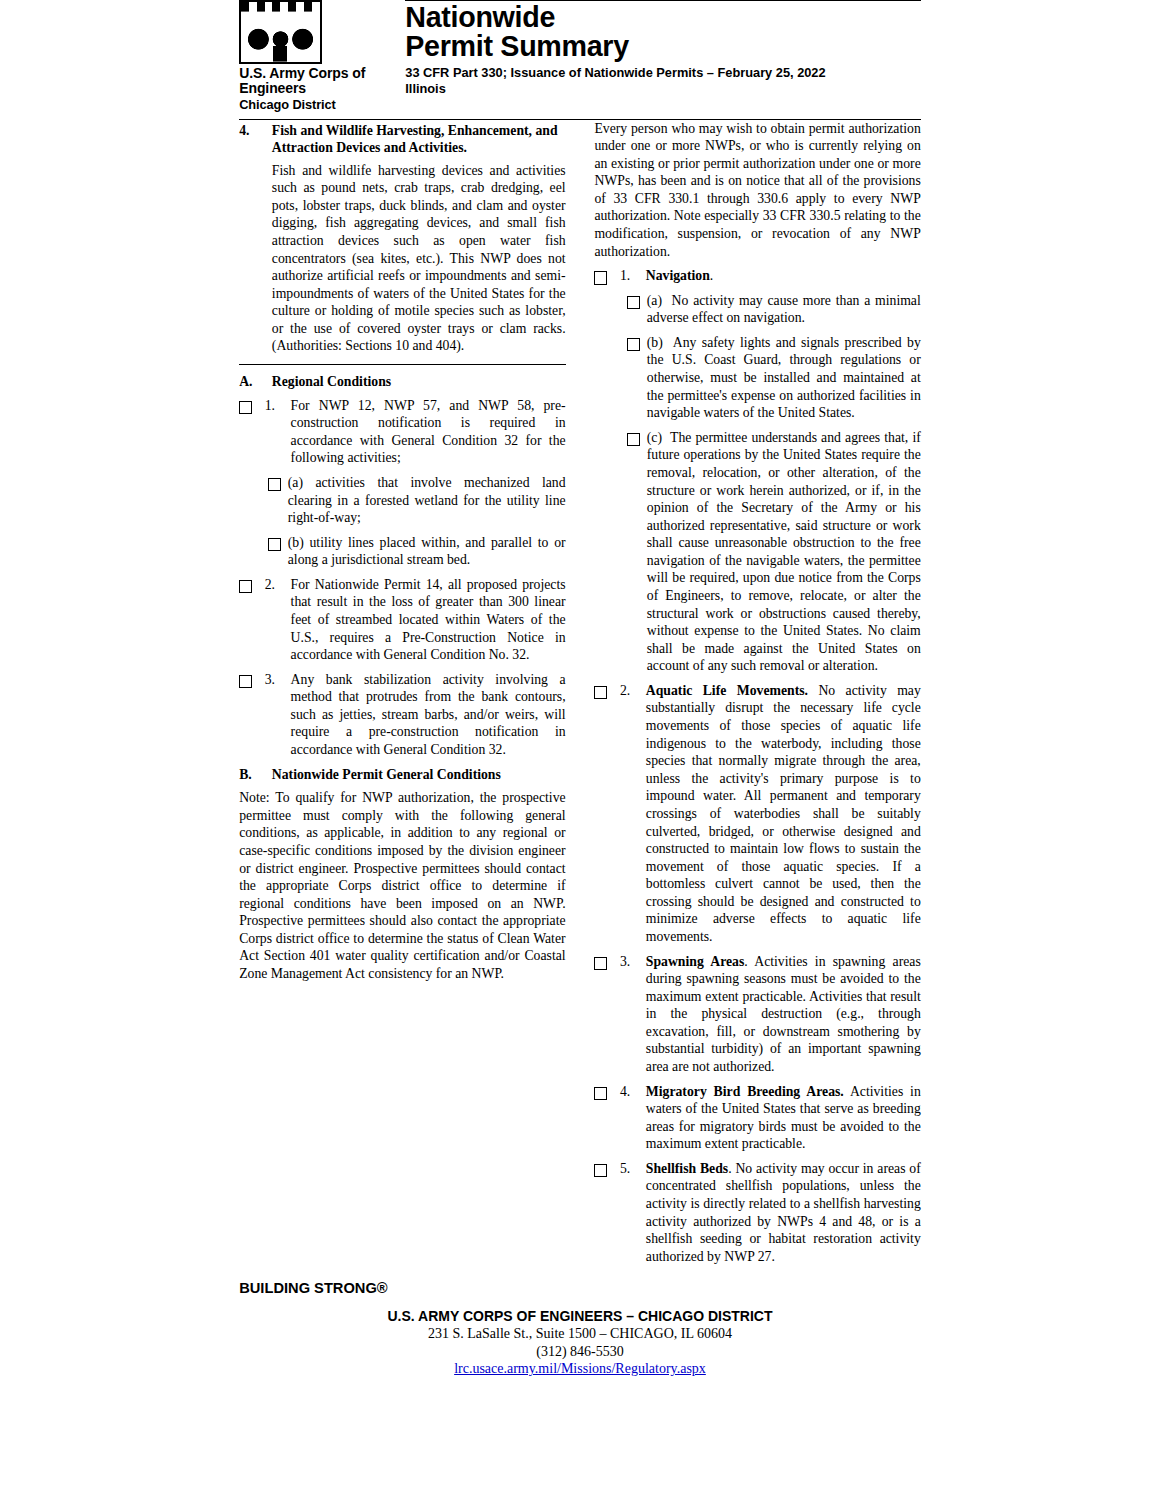U.S. Army Corps of
Engineers
Chicago District
Nationwide
Permit Summary
33 CFR Part 330; Issuance of Nationwide Permits – February 25, 2022 Illinois
4.
Fish and Wildlife Harvesting, Enhancement, and Attraction Devices and Activities.
Fish and wildlife harvesting devices and activities such as pound nets, crab traps, crab dredging, eel pots, lobster traps, duck blinds, and clam and oyster digging, fish aggregating devices, and small fish attraction devices such as open water fish concentrators (sea kites, etc.). This NWP does not authorize artificial reefs or impoundments and semi-impoundments of waters of the United States for the culture or holding of motile species such as lobster, or the use of covered oyster trays or clam racks. (Authorities: Sections 10 and 404).
A.
Regional Conditions
1. For NWP 12, NWP 57, and NWP 58, pre-construction notification is required in accordance with General Condition 32 for the following activities;
(a) activities that involve mechanized land clearing in a forested wetland for the utility line right-of-way;
(b) utility lines placed within, and parallel to or along a jurisdictional stream bed.
2. For Nationwide Permit 14, all proposed projects that result in the loss of greater than 300 linear feet of streambed located within Waters of the U.S., requires a Pre-Construction Notice in accordance with General Condition No. 32.
3. Any bank stabilization activity involving a method that protrudes from the bank contours, such as jetties, stream barbs, and/or weirs, will require a pre-construction notification in accordance with General Condition 32.
B.
Nationwide Permit General Conditions
Note: To qualify for NWP authorization, the prospective permittee must comply with the following general conditions, as applicable, in addition to any regional or case-specific conditions imposed by the division engineer or district engineer. Prospective permittees should contact the appropriate Corps district office to determine if regional conditions have been imposed on an NWP. Prospective permittees should also contact the appropriate Corps district office to determine the status of Clean Water Act Section 401 water quality certification and/or Coastal Zone Management Act consistency for an NWP.
Every person who may wish to obtain permit authorization under one or more NWPs, or who is currently relying on an existing or prior permit authorization under one or more NWPs, has been and is on notice that all of the provisions of 33 CFR 330.1 through 330.6 apply to every NWP authorization. Note especially 33 CFR 330.5 relating to the modification, suspension, or revocation of any NWP authorization.
1. Navigation.
(a) No activity may cause more than a minimal adverse effect on navigation.
(b) Any safety lights and signals prescribed by the U.S. Coast Guard, through regulations or otherwise, must be installed and maintained at the permittee's expense on authorized facilities in navigable waters of the United States.
(c) The permittee understands and agrees that, if future operations by the United States require the removal, relocation, or other alteration, of the structure or work herein authorized, or if, in the opinion of the Secretary of the Army or his authorized representative, said structure or work shall cause unreasonable obstruction to the free navigation of the navigable waters, the permittee will be required, upon due notice from the Corps of Engineers, to remove, relocate, or alter the structural work or obstructions caused thereby, without expense to the United States. No claim shall be made against the United States on account of any such removal or alteration.
2. Aquatic Life Movements. No activity may substantially disrupt the necessary life cycle movements of those species of aquatic life indigenous to the waterbody, including those species that normally migrate through the area, unless the activity's primary purpose is to impound water. All permanent and temporary crossings of waterbodies shall be suitably culverted, bridged, or otherwise designed and constructed to maintain low flows to sustain the movement of those aquatic species. If a bottomless culvert cannot be used, then the crossing should be designed and constructed to minimize adverse effects to aquatic life movements.
3. Spawning Areas. Activities in spawning areas during spawning seasons must be avoided to the maximum extent practicable. Activities that result in the physical destruction (e.g., through excavation, fill, or downstream smothering by substantial turbidity) of an important spawning area are not authorized.
4. Migratory Bird Breeding Areas. Activities in waters of the United States that serve as breeding areas for migratory birds must be avoided to the maximum extent practicable.
5. Shellfish Beds. No activity may occur in areas of concentrated shellfish populations, unless the activity is directly related to a shellfish harvesting activity authorized by NWPs 4 and 48, or is a shellfish seeding or habitat restoration activity authorized by NWP 27.
BUILDING STRONG®
U.S. ARMY CORPS OF ENGINEERS – CHICAGO DISTRICT
231 S. LaSalle St., Suite 1500 – CHICAGO, IL 60604
(312) 846-5530
lrc.usace.army.mil/Missions/Regulatory.aspx